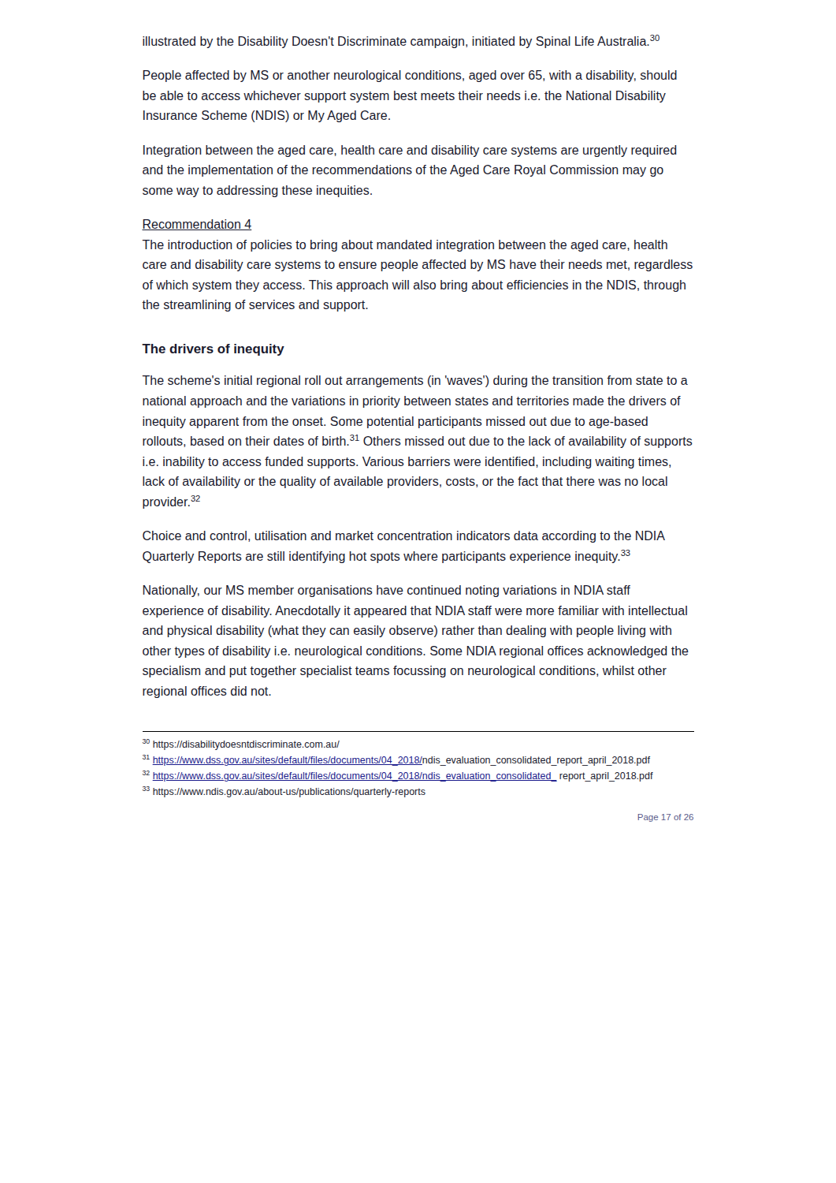illustrated by the Disability Doesn't Discriminate campaign, initiated by Spinal Life Australia.30
People affected by MS or another neurological conditions, aged over 65, with a disability, should be able to access whichever support system best meets their needs i.e. the National Disability Insurance Scheme (NDIS) or My Aged Care.
Integration between the aged care, health care and disability care systems are urgently required and the implementation of the recommendations of the Aged Care Royal Commission may go some way to addressing these inequities.
Recommendation 4
The introduction of policies to bring about mandated integration between the aged care, health care and disability care systems to ensure people affected by MS have their needs met, regardless of which system they access. This approach will also bring about efficiencies in the NDIS, through the streamlining of services and support.
The drivers of inequity
The scheme's initial regional roll out arrangements (in 'waves') during the transition from state to a national approach and the variations in priority between states and territories made the drivers of inequity apparent from the onset. Some potential participants missed out due to age-based rollouts, based on their dates of birth.31 Others missed out due to the lack of availability of supports i.e. inability to access funded supports. Various barriers were identified, including waiting times, lack of availability or the quality of available providers, costs, or the fact that there was no local provider.32
Choice and control, utilisation and market concentration indicators data according to the NDIA Quarterly Reports are still identifying hot spots where participants experience inequity.33
Nationally, our MS member organisations have continued noting variations in NDIA staff experience of disability. Anecdotally it appeared that NDIA staff were more familiar with intellectual and physical disability (what they can easily observe) rather than dealing with people living with other types of disability i.e. neurological conditions. Some NDIA regional offices acknowledged the specialism and put together specialist teams focussing on neurological conditions, whilst other regional offices did not.
30 https://disabilitydoesntdiscriminate.com.au/
31 https://www.dss.gov.au/sites/default/files/documents/04_2018/ndis_evaluation_consolidated_report_april_2018.pdf
32 https://www.dss.gov.au/sites/default/files/documents/04_2018/ndis_evaluation_consolidated_ report_april_2018.pdf
33 https://www.ndis.gov.au/about-us/publications/quarterly-reports
Page 17 of 26